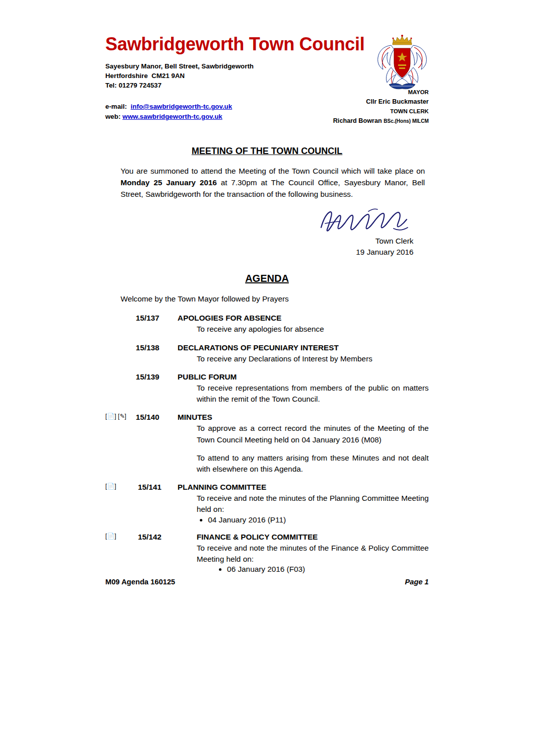Sawbridgeworth Town Council
Sayesbury Manor, Bell Street, Sawbridgeworth
Hertfordshire CM21 9AN
Tel: 01279 724537
e-mail: info@sawbridgeworth-tc.gov.uk
web: www.sawbridgeworth-tc.gov.uk
MAYOR
Cllr Eric Buckmaster
TOWN CLERK
Richard Bowran BSc.(Hons) MILCM
MEETING OF THE TOWN COUNCIL
You are summoned to attend the Meeting of the Town Council which will take place on Monday 25 January 2016 at 7.30pm at The Council Office, Sayesbury Manor, Bell Street, Sawbridgeworth for the transaction of the following business.
Town Clerk
19 January 2016
AGENDA
Welcome by the Town Mayor followed by Prayers
| | 15/137 | APOLOGIES FOR ABSENCE To receive any apologies for absence |
| | 15/138 | DECLARATIONS OF PECUNIARY INTEREST To receive any Declarations of Interest by Members |
| | 15/139 | PUBLIC FORUM To receive representations from members of the public on matters within the remit of the Town Council. |
| [📄] [✎] | 15/140 | MINUTES To approve as a correct record the minutes of the Meeting of the Town Council Meeting held on 04 January 2016 (M08) To attend to any matters arising from these Minutes and not dealt with elsewhere on this Agenda. |
| [📄] | 15/141 | PLANNING COMMITTEE To receive and note the minutes of the Planning Committee Meeting held on: 04 January 2016 (P11) |
| [📄] | 15/142 | FINANCE & POLICY COMMITTEE To receive and note the minutes of the Finance & Policy Committee Meeting held on: 06 January 2016 (F03) |
M09 Agenda 160125 Page 1